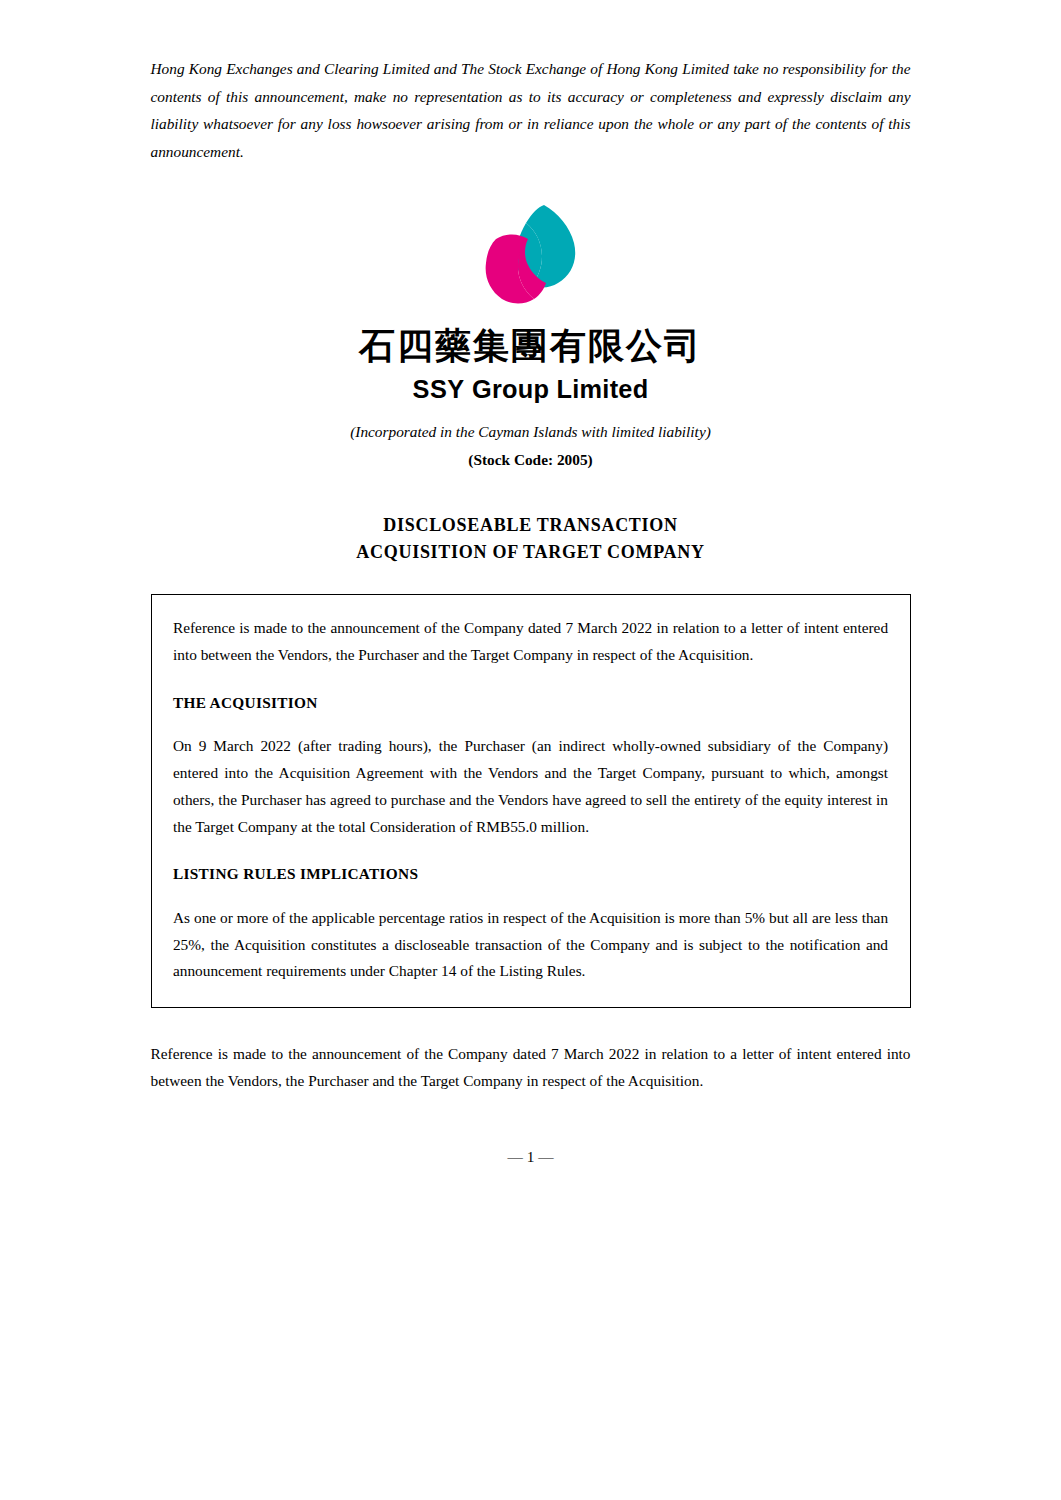Hong Kong Exchanges and Clearing Limited and The Stock Exchange of Hong Kong Limited take no responsibility for the contents of this announcement, make no representation as to its accuracy or completeness and expressly disclaim any liability whatsoever for any loss howsoever arising from or in reliance upon the whole or any part of the contents of this announcement.
石四藥集團有限公司
SSY Group Limited
(Incorporated in the Cayman Islands with limited liability)
(Stock Code: 2005)
DISCLOSEABLE TRANSACTION
ACQUISITION OF TARGET COMPANY
Reference is made to the announcement of the Company dated 7 March 2022 in relation to a letter of intent entered into between the Vendors, the Purchaser and the Target Company in respect of the Acquisition.
THE ACQUISITION
On 9 March 2022 (after trading hours), the Purchaser (an indirect wholly-owned subsidiary of the Company) entered into the Acquisition Agreement with the Vendors and the Target Company, pursuant to which, amongst others, the Purchaser has agreed to purchase and the Vendors have agreed to sell the entirety of the equity interest in the Target Company at the total Consideration of RMB55.0 million.
LISTING RULES IMPLICATIONS
As one or more of the applicable percentage ratios in respect of the Acquisition is more than 5% but all are less than 25%, the Acquisition constitutes a discloseable transaction of the Company and is subject to the notification and announcement requirements under Chapter 14 of the Listing Rules.
Reference is made to the announcement of the Company dated 7 March 2022 in relation to a letter of intent entered into between the Vendors, the Purchaser and the Target Company in respect of the Acquisition.
— 1 —